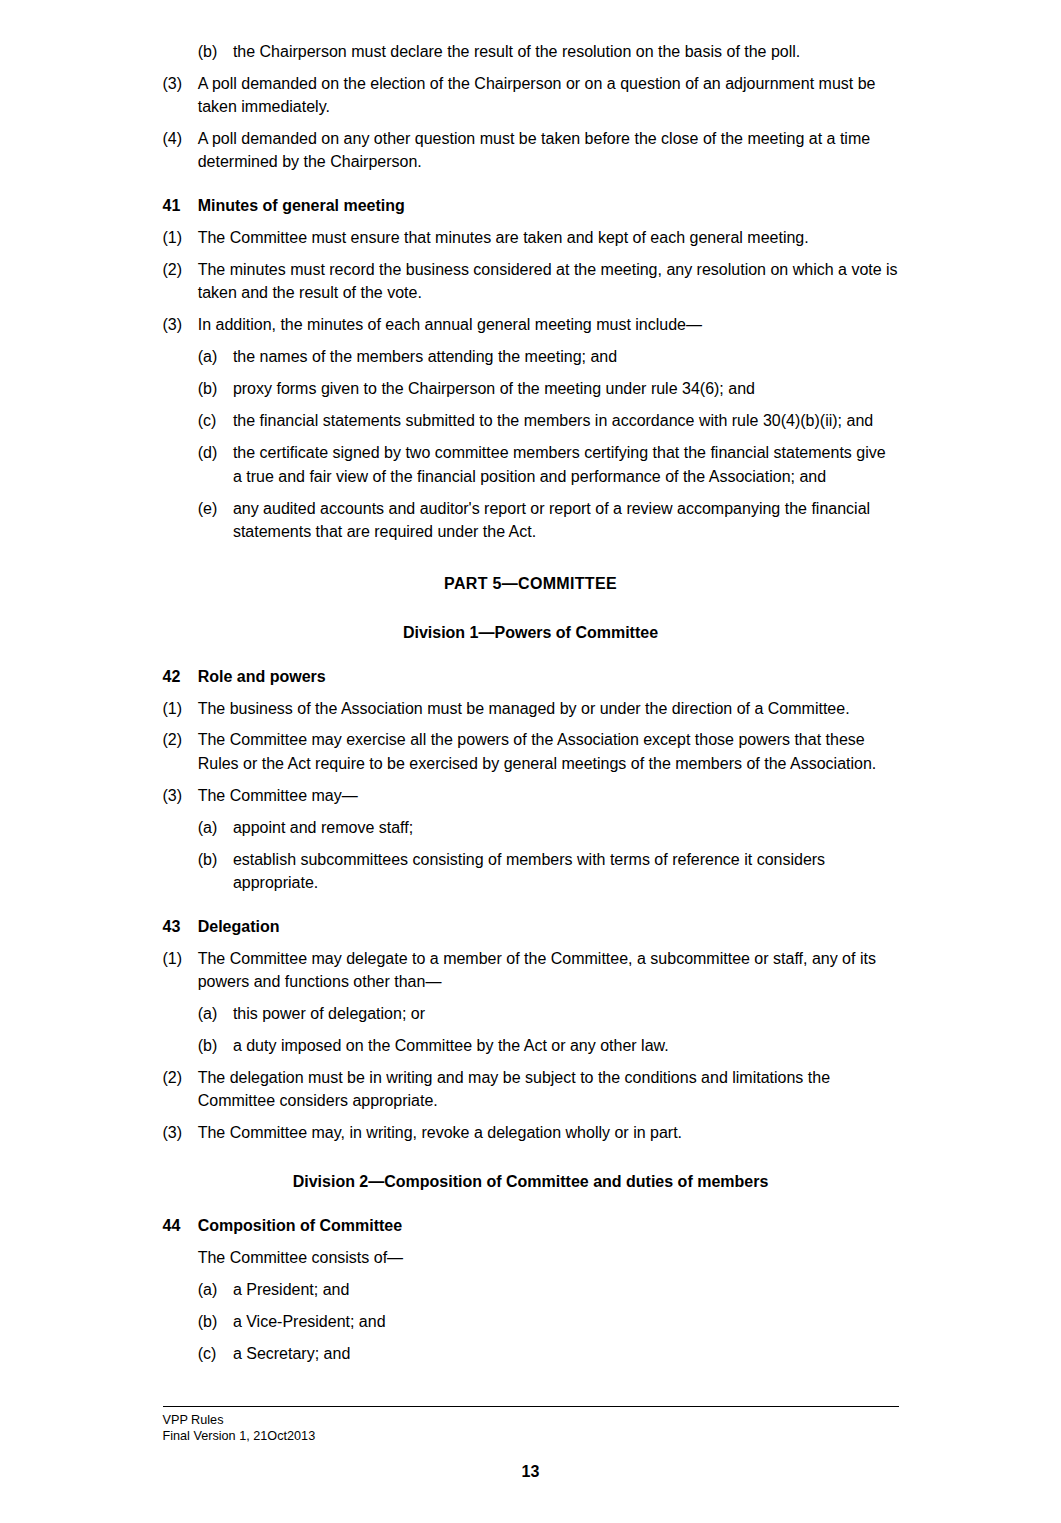(b) the Chairperson must declare the result of the resolution on the basis of the poll.
(3) A poll demanded on the election of the Chairperson or on a question of an adjournment must be taken immediately.
(4) A poll demanded on any other question must be taken before the close of the meeting at a time determined by the Chairperson.
41 Minutes of general meeting
(1) The Committee must ensure that minutes are taken and kept of each general meeting.
(2) The minutes must record the business considered at the meeting, any resolution on which a vote is taken and the result of the vote.
(3) In addition, the minutes of each annual general meeting must include—
(a) the names of the members attending the meeting; and
(b) proxy forms given to the Chairperson of the meeting under rule 34(6); and
(c) the financial statements submitted to the members in accordance with rule 30(4)(b)(ii); and
(d) the certificate signed by two committee members certifying that the financial statements give a true and fair view of the financial position and performance of the Association; and
(e) any audited accounts and auditor's report or report of a review accompanying the financial statements that are required under the Act.
PART 5—COMMITTEE
Division 1—Powers of Committee
42 Role and powers
(1) The business of the Association must be managed by or under the direction of a Committee.
(2) The Committee may exercise all the powers of the Association except those powers that these Rules or the Act require to be exercised by general meetings of the members of the Association.
(3) The Committee may—
(a) appoint and remove staff;
(b) establish subcommittees consisting of members with terms of reference it considers appropriate.
43 Delegation
(1) The Committee may delegate to a member of the Committee, a subcommittee or staff, any of its powers and functions other than—
(a) this power of delegation; or
(b) a duty imposed on the Committee by the Act or any other law.
(2) The delegation must be in writing and may be subject to the conditions and limitations the Committee considers appropriate.
(3) The Committee may, in writing, revoke a delegation wholly or in part.
Division 2—Composition of Committee and duties of members
44 Composition of Committee
The Committee consists of—
(a) a President; and
(b) a Vice-President; and
(c) a Secretary; and
VPP Rules
Final Version 1, 21Oct2013
13